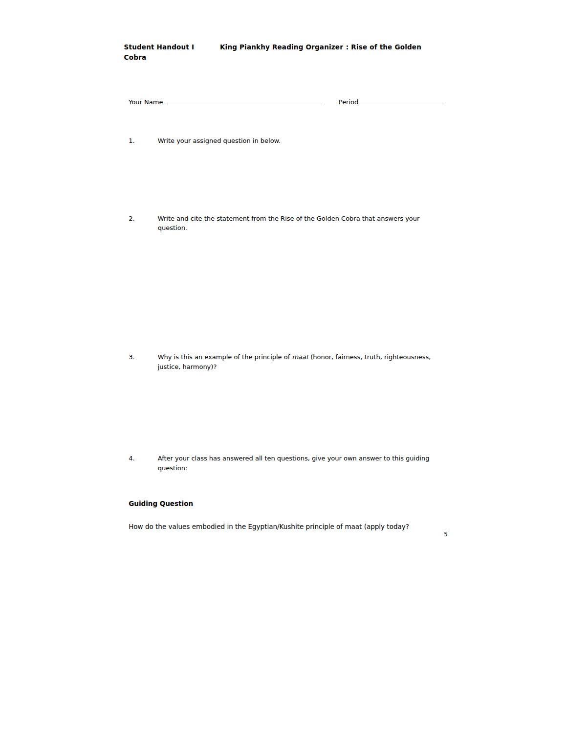Student Handout I King Piankhy Reading Organizer : Rise of the Golden Cobra
Your Name Period
1. Write your assigned question in below.
2. Write and cite the statement from the Rise of the Golden Cobra that answers your question.
3. Why is this an example of the principle of maat (honor, fairness, truth, righteousness, justice, harmony)?
4. After your class has answered all ten questions, give your own answer to this guiding question:
Guiding Question
How do the values embodied in the Egyptian/Kushite principle of maat (apply today?
5